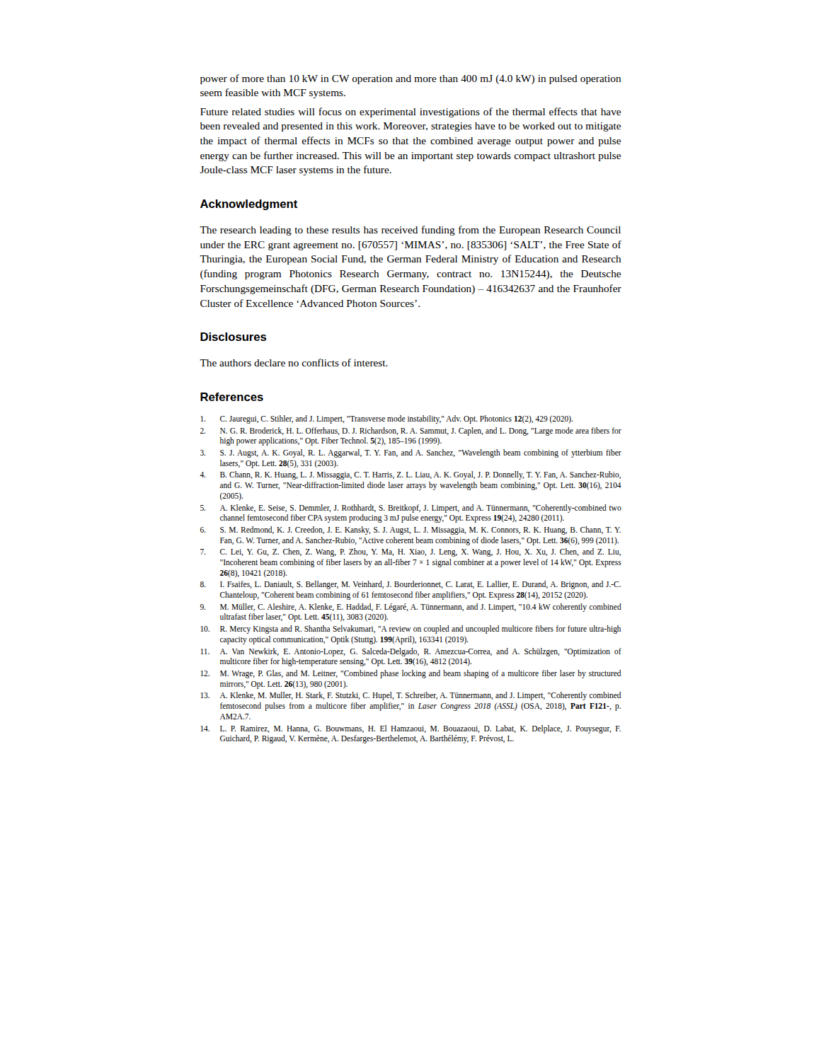power of more than 10 kW in CW operation and more than 400 mJ (4.0 kW) in pulsed operation seem feasible with MCF systems.
Future related studies will focus on experimental investigations of the thermal effects that have been revealed and presented in this work. Moreover, strategies have to be worked out to mitigate the impact of thermal effects in MCFs so that the combined average output power and pulse energy can be further increased. This will be an important step towards compact ultrashort pulse Joule-class MCF laser systems in the future.
Acknowledgment
The research leading to these results has received funding from the European Research Council under the ERC grant agreement no. [670557] ‘MIMAS’, no. [835306] ‘SALT’, the Free State of Thuringia, the European Social Fund, the German Federal Ministry of Education and Research (funding program Photonics Research Germany, contract no. 13N15244), the Deutsche Forschungsgemeinschaft (DFG, German Research Foundation) – 416342637 and the Fraunhofer Cluster of Excellence ‘Advanced Photon Sources’.
Disclosures
The authors declare no conflicts of interest.
References
1. C. Jauregui, C. Stihler, and J. Limpert, "Transverse mode instability," Adv. Opt. Photonics 12(2), 429 (2020).
2. N. G. R. Broderick, H. L. Offerhaus, D. J. Richardson, R. A. Sammut, J. Caplen, and L. Dong, "Large mode area fibers for high power applications," Opt. Fiber Technol. 5(2), 185–196 (1999).
3. S. J. Augst, A. K. Goyal, R. L. Aggarwal, T. Y. Fan, and A. Sanchez, "Wavelength beam combining of ytterbium fiber lasers," Opt. Lett. 28(5), 331 (2003).
4. B. Chann, R. K. Huang, L. J. Missaggia, C. T. Harris, Z. L. Liau, A. K. Goyal, J. P. Donnelly, T. Y. Fan, A. Sanchez-Rubio, and G. W. Turner, "Near-diffraction-limited diode laser arrays by wavelength beam combining," Opt. Lett. 30(16), 2104 (2005).
5. A. Klenke, E. Seise, S. Demmler, J. Rothhardt, S. Breitkopf, J. Limpert, and A. Tünnermann, "Coherently-combined two channel femtosecond fiber CPA system producing 3 mJ pulse energy," Opt. Express 19(24), 24280 (2011).
6. S. M. Redmond, K. J. Creedon, J. E. Kansky, S. J. Augst, L. J. Missaggia, M. K. Connors, R. K. Huang, B. Chann, T. Y. Fan, G. W. Turner, and A. Sanchez-Rubio, "Active coherent beam combining of diode lasers," Opt. Lett. 36(6), 999 (2011).
7. C. Lei, Y. Gu, Z. Chen, Z. Wang, P. Zhou, Y. Ma, H. Xiao, J. Leng, X. Wang, J. Hou, X. Xu, J. Chen, and Z. Liu, "Incoherent beam combining of fiber lasers by an all-fiber 7 × 1 signal combiner at a power level of 14 kW," Opt. Express 26(8), 10421 (2018).
8. I. Fsaifes, L. Daniault, S. Bellanger, M. Veinhard, J. Bourderionnet, C. Larat, E. Lallier, E. Durand, A. Brignon, and J.-C. Chanteloup, "Coherent beam combining of 61 femtosecond fiber amplifiers," Opt. Express 28(14), 20152 (2020).
9. M. Müller, C. Aleshire, A. Klenke, E. Haddad, F. Légaré, A. Tünnermann, and J. Limpert, "10.4 kW coherently combined ultrafast fiber laser," Opt. Lett. 45(11), 3083 (2020).
10. R. Mercy Kingsta and R. Shantha Selvakumari, "A review on coupled and uncoupled multicore fibers for future ultra-high capacity optical communication," Optik (Stuttg). 199(April), 163341 (2019).
11. A. Van Newkirk, E. Antonio-Lopez, G. Salceda-Delgado, R. Amezcua-Correa, and A. Schülzgen, "Optimization of multicore fiber for high-temperature sensing," Opt. Lett. 39(16), 4812 (2014).
12. M. Wrage, P. Glas, and M. Leitner, "Combined phase locking and beam shaping of a multicore fiber laser by structured mirrors," Opt. Lett. 26(13), 980 (2001).
13. A. Klenke, M. Muller, H. Stark, F. Stutzki, C. Hupel, T. Schreiber, A. Tünnermann, and J. Limpert, "Coherently combined femtosecond pulses from a multicore fiber amplifier," in Laser Congress 2018 (ASSL) (OSA, 2018), Part F121-, p. AM2A.7.
14. L. P. Ramirez, M. Hanna, G. Bouwmans, H. El Hamzaoui, M. Bouazaoui, D. Labat, K. Delplace, J. Pouysegur, F. Guichard, P. Rigaud, V. Kermène, A. Desfarges-Berthelemot, A. Barthélémy, F. Prévost, L.